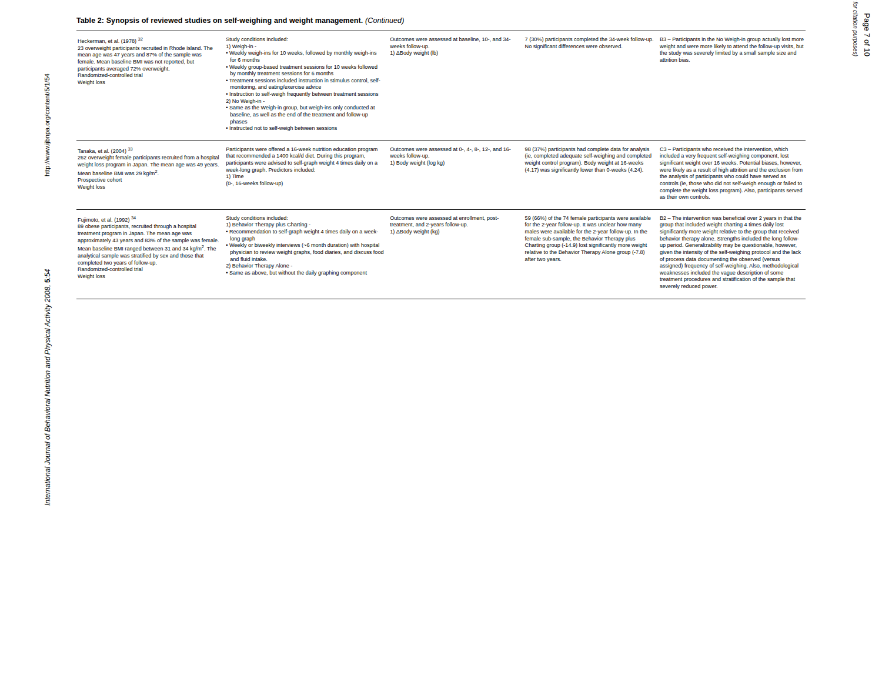http://www.ijbnpa.org/content/5/1/54
International Journal of Behavioral Nutrition and Physical Activity 2008, 5:54
Page 7 of 10
(page number not for citation purposes)
Table 2: Synopsis of reviewed studies on self-weighing and weight management. (Continued)
| Heckerman, et al. (1978) 32 23 overweight participants recruited in Rhode Island. The mean age was 47 years and 87% of the sample was female. Mean baseline BMI was not reported, but participants averaged 72% overweight. Randomized-controlled trial Weight loss | Study conditions included: 1) Weigh-in - • Weekly weigh-ins for 10 weeks, followed by monthly weigh-ins for 6 months • Weekly group-based treatment sessions for 10 weeks followed by monthly treatment sessions for 6 months • Treatment sessions included instruction in stimulus control, self-monitoring, and eating/exercise advice • Instruction to self-weigh frequently between treatment sessions 2) No Weigh-in - • Same as the Weigh-in group, but weigh-ins only conducted at baseline, as well as the end of the treatment and follow-up phases • Instructed not to self-weigh between sessions | Outcomes were assessed at baseline, 10-, and 34-weeks follow-up. 1) ΔBody weight (lb) | 7 (30%) participants completed the 34-week follow-up. No significant differences were observed. | B3 – Participants in the No Weigh-in group actually lost more weight and were more likely to attend the follow-up visits, but the study was severely limited by a small sample size and attrition bias. |
| Tanaka, et al. (2004) 33 262 overweight female participants recruited from a hospital weight loss program in Japan. The mean age was 49 years. Mean baseline BMI was 29 kg/m 2 . Prospective cohort Weight loss | Participants were offered a 16-week nutrition education program that recommended a 1400 kcal/d diet. During this program, participants were advised to self-graph weight 4 times daily on a week-long graph. Predictors included: 1) Time (0-, 16-weeks follow-up) | Outcomes were assessed at 0-, 4-, 8-, 12-, and 16-weeks follow-up. 1) Body weight (log kg) | 98 (37%) participants had complete data for analysis (ie, completed adequate self-weighing and completed weight control program). Body weight at 16-weeks (4.17) was significantly lower than 0-weeks (4.24). | C3 – Participants who received the intervention, which included a very frequent self-weighing component, lost significant weight over 16 weeks. Potential biases, however, were likely as a result of high attrition and the exclusion from the analysis of participants who could have served as controls (ie, those who did not self-weigh enough or failed to complete the weight loss program). Also, participants served as their own controls. |
| Fujimoto, et al. (1992) 34 89 obese participants, recruited through a hospital treatment program in Japan. The mean age was approximately 43 years and 83% of the sample was female. Mean baseline BMI ranged between 31 and 34 kg/m 2 . The analytical sample was stratified by sex and those that completed two years of follow-up. Randomized-controlled trial Weight loss | Study conditions included: 1) Behavior Therapy plus Charting - • Recommendation to self-graph weight 4 times daily on a week-long graph • Weekly or biweekly interviews (~6 month duration) with hospital physician to review weight graphs, food diaries, and discuss food and fluid intake. 2) Behavior Therapy Alone - • Same as above, but without the daily graphing component | Outcomes were assessed at enrollment, post-treatment, and 2-years follow-up. 1) ΔBody weight (kg) | 59 (66%) of the 74 female participants were available for the 2-year follow-up. It was unclear how many males were available for the 2-year follow-up. In the female sub-sample, the Behavior Therapy plus Charting group (-14.9) lost significantly more weight relative to the Behavior Therapy Alone group (-7.8) after two years. | B2 – The intervention was beneficial over 2 years in that the group that included weight charting 4 times daily lost significantly more weight relative to the group that received behavior therapy alone. Strengths included the long follow-up period. Generalizability may be questionable, however, given the intensity of the self-weighing protocol and the lack of process data documenting the observed (versus assigned) frequency of self-weighing. Also, methodological weaknesses included the vague description of some treatment procedures and stratification of the sample that severely reduced power. |